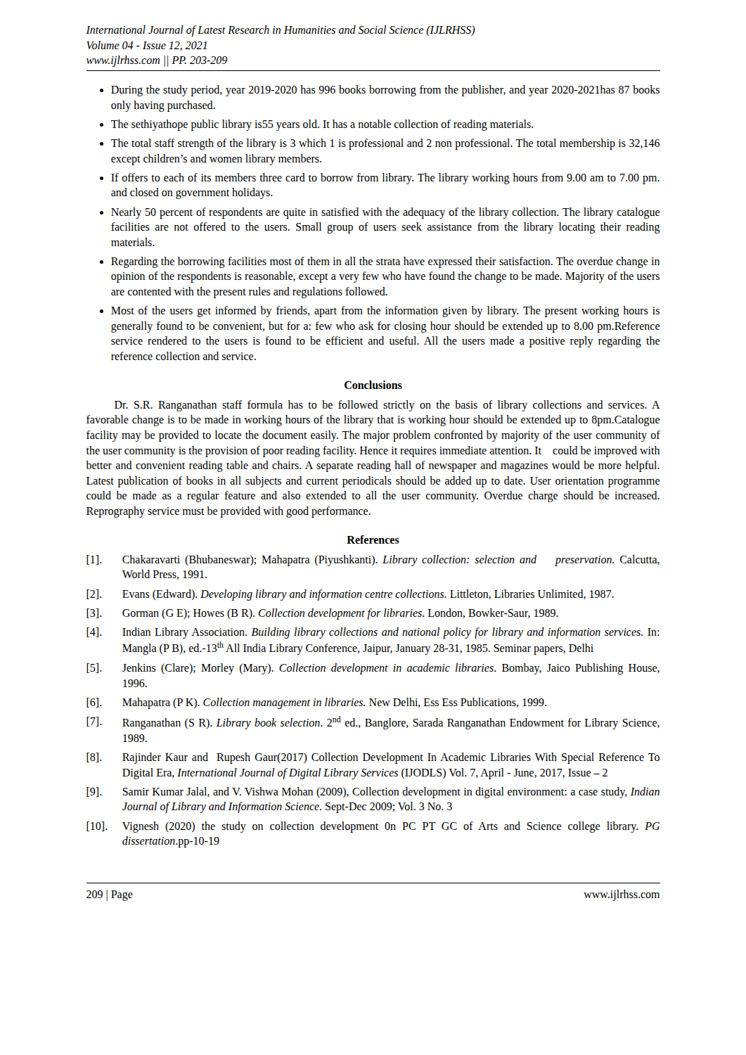International Journal of Latest Research in Humanities and Social Science (IJLRHSS)
Volume 04 - Issue 12, 2021
www.ijlrhss.com || PP. 203-209
During the study period, year 2019-2020 has 996 books borrowing from the publisher, and year 2020-2021has 87 books only having purchased.
The sethiyathope public library is55 years old. It has a notable collection of reading materials.
The total staff strength of the library is 3 which 1 is professional and 2 non professional. The total membership is 32,146 except children’s and women library members.
If offers to each of its members three card to borrow from library. The library working hours from 9.00 am to 7.00 pm. and closed on government holidays.
Nearly 50 percent of respondents are quite in satisfied with the adequacy of the library collection. The library catalogue facilities are not offered to the users. Small group of users seek assistance from the library locating their reading materials.
Regarding the borrowing facilities most of them in all the strata have expressed their satisfaction. The overdue change in opinion of the respondents is reasonable, except a very few who have found the change to be made. Majority of the users are contented with the present rules and regulations followed.
Most of the users get informed by friends, apart from the information given by library. The present working hours is generally found to be convenient, but for a: few who ask for closing hour should be extended up to 8.00 pm.Reference service rendered to the users is found to be efficient and useful. All the users made a positive reply regarding the reference collection and service.
Conclusions
Dr. S.R. Ranganathan staff formula has to be followed strictly on the basis of library collections and services. A favorable change is to be made in working hours of the library that is working hour should be extended up to 8pm.Catalogue facility may be provided to locate the document easily. The major problem confronted by majority of the user community of the user community is the provision of poor reading facility. Hence it requires immediate attention. It could be improved with better and convenient reading table and chairs. A separate reading hall of newspaper and magazines would be more helpful. Latest publication of books in all subjects and current periodicals should be added up to date. User orientation programme could be made as a regular feature and also extended to all the user community. Overdue charge should be increased. Reprography service must be provided with good performance.
References
Chakaravarti (Bhubaneswar); Mahapatra (Piyushkanti). Library collection: selection and preservation. Calcutta, World Press, 1991.
Evans (Edward). Developing library and information centre collections. Littleton, Libraries Unlimited, 1987.
Gorman (G E); Howes (B R). Collection development for libraries. London, Bowker-Saur, 1989.
Indian Library Association. Building library collections and national policy for library and information services. In: Mangla (P B), ed.-13th All India Library Conference, Jaipur, January 28-31, 1985. Seminar papers, Delhi
Jenkins (Clare); Morley (Mary). Collection development in academic libraries. Bombay, Jaico Publishing House, 1996.
Mahapatra (P K). Collection management in libraries. New Delhi, Ess Ess Publications, 1999.
Ranganathan (S R). Library book selection. 2nd ed., Banglore, Sarada Ranganathan Endowment for Library Science, 1989.
Rajinder Kaur and Rupesh Gaur(2017) Collection Development In Academic Libraries With Special Reference To Digital Era, International Journal of Digital Library Services (IJODLS) Vol. 7, April - June, 2017, Issue – 2
Samir Kumar Jalal, and V. Vishwa Mohan (2009), Collection development in digital environment: a case study, Indian Journal of Library and Information Science. Sept-Dec 2009; Vol. 3 No. 3
Vignesh (2020) the study on collection development 0n PC PT GC of Arts and Science college library. PG dissertation.pp-10-19
209 | Page www.ijlrhss.com